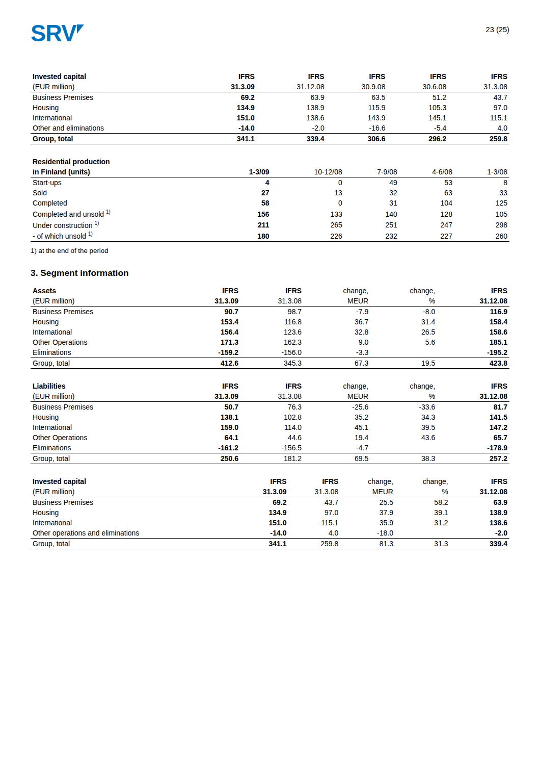SRV 23 (25)
| Invested capital | IFRS | IFRS | IFRS | IFRS | IFRS |
| --- | --- | --- | --- | --- | --- |
| (EUR million) | 31.3.09 | 31.12.08 | 30.9.08 | 30.6.08 | 31.3.08 |
| Business Premises | 69.2 | 63.9 | 63.5 | 51.2 | 43.7 |
| Housing | 134.9 | 138.9 | 115.9 | 105.3 | 97.0 |
| International | 151.0 | 138.6 | 143.9 | 145.1 | 115.1 |
| Other and eliminations | -14.0 | -2.0 | -16.6 | -5.4 | 4.0 |
| Group, total | 341.1 | 339.4 | 306.6 | 296.2 | 259.8 |
| Residential production | | | | | |
| --- | --- | --- | --- | --- | --- |
| in Finland (units) | 1-3/09 | 10-12/08 | 7-9/08 | 4-6/08 | 1-3/08 |
| Start-ups | 4 | 0 | 49 | 53 | 8 |
| Sold | 27 | 13 | 32 | 63 | 33 |
| Completed | 58 | 0 | 31 | 104 | 125 |
| Completed and unsold 1) | 156 | 133 | 140 | 128 | 105 |
| Under construction 1) | 211 | 265 | 251 | 247 | 298 |
| - of which unsold 1) | 180 | 226 | 232 | 227 | 260 |
1) at the end of the period
3. Segment information
| Assets | IFRS | IFRS | change, | change, | IFRS |
| --- | --- | --- | --- | --- | --- |
| (EUR million) | 31.3.09 | 31.3.08 | MEUR | % | 31.12.08 |
| Business Premises | 90.7 | 98.7 | -7.9 | -8.0 | 116.9 |
| Housing | 153.4 | 116.8 | 36.7 | 31.4 | 158.4 |
| International | 156.4 | 123.6 | 32.8 | 26.5 | 158.6 |
| Other Operations | 171.3 | 162.3 | 9.0 | 5.6 | 185.1 |
| Eliminations | -159.2 | -156.0 | -3.3 | | -195.2 |
| Group, total | 412.6 | 345.3 | 67.3 | 19.5 | 423.8 |
| Liabilities | IFRS | IFRS | change, | change, | IFRS |
| --- | --- | --- | --- | --- | --- |
| (EUR million) | 31.3.09 | 31.3.08 | MEUR | % | 31.12.08 |
| Business Premises | 50.7 | 76.3 | -25.6 | -33.6 | 81.7 |
| Housing | 138.1 | 102.8 | 35.2 | 34.3 | 141.5 |
| International | 159.0 | 114.0 | 45.1 | 39.5 | 147.2 |
| Other Operations | 64.1 | 44.6 | 19.4 | 43.6 | 65.7 |
| Eliminations | -161.2 | -156.5 | -4.7 | | -178.9 |
| Group, total | 250.6 | 181.2 | 69.5 | 38.3 | 257.2 |
| Invested capital | IFRS | IFRS | change, | change, | IFRS |
| --- | --- | --- | --- | --- | --- |
| (EUR million) | 31.3.09 | 31.3.08 | MEUR | % | 31.12.08 |
| Business Premises | 69.2 | 43.7 | 25.5 | 58.2 | 63.9 |
| Housing | 134.9 | 97.0 | 37.9 | 39.1 | 138.9 |
| International | 151.0 | 115.1 | 35.9 | 31.2 | 138.6 |
| Other operations and eliminations | -14.0 | 4.0 | -18.0 | | -2.0 |
| Group, total | 341.1 | 259.8 | 81.3 | 31.3 | 339.4 |